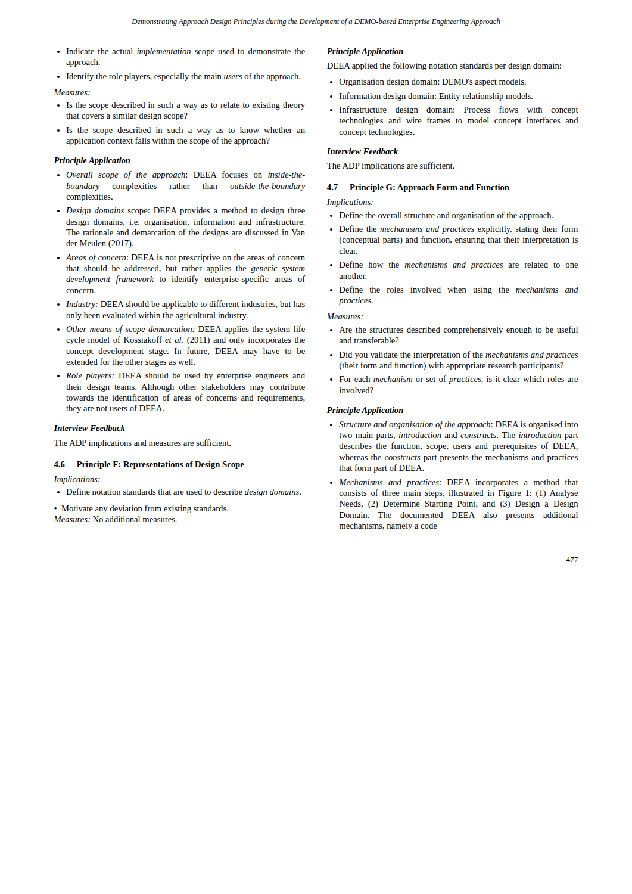Demonstrating Approach Design Principles during the Development of a DEMO-based Enterprise Engineering Approach
Indicate the actual implementation scope used to demonstrate the approach.
Identify the role players, especially the main users of the approach.
Measures:
Is the scope described in such a way as to relate to existing theory that covers a similar design scope?
Is the scope described in such a way as to know whether an application context falls within the scope of the approach?
Principle Application
Overall scope of the approach: DEEA focuses on inside-the-boundary complexities rather than outside-the-boundary complexities.
Design domains scope: DEEA provides a method to design three design domains, i.e. organisation, information and infrastructure. The rationale and demarcation of the designs are discussed in Van der Meulen (2017).
Areas of concern: DEEA is not prescriptive on the areas of concern that should be addressed, but rather applies the generic system development framework to identify enterprise-specific areas of concern.
Industry: DEEA should be applicable to different industries, but has only been evaluated within the agricultural industry.
Other means of scope demarcation: DEEA applies the system life cycle model of Kossiakoff et al. (2011) and only incorporates the concept development stage. In future, DEEA may have to be extended for the other stages as well.
Role players: DEEA should be used by enterprise engineers and their design teams. Although other stakeholders may contribute towards the identification of areas of concerns and requirements, they are not users of DEEA.
Interview Feedback
The ADP implications and measures are sufficient.
4.6 Principle F: Representations of Design Scope
Implications:
Define notation standards that are used to describe design domains.
• Motivate any deviation from existing standards.
Measures: No additional measures.
Principle Application
DEEA applied the following notation standards per design domain:
Organisation design domain: DEMO's aspect models.
Information design domain: Entity relationship models.
Infrastructure design domain: Process flows with concept technologies and wire frames to model concept interfaces and concept technologies.
Interview Feedback
The ADP implications are sufficient.
4.7 Principle G: Approach Form and Function
Implications:
Define the overall structure and organisation of the approach.
Define the mechanisms and practices explicitly, stating their form (conceptual parts) and function, ensuring that their interpretation is clear.
Define how the mechanisms and practices are related to one another.
Define the roles involved when using the mechanisms and practices.
Measures:
Are the structures described comprehensively enough to be useful and transferable?
Did you validate the interpretation of the mechanisms and practices (their form and function) with appropriate research participants?
For each mechanism or set of practices, is it clear which roles are involved?
Principle Application
Structure and organisation of the approach: DEEA is organised into two main parts, introduction and constructs. The introduction part describes the function, scope, users and prerequisites of DEEA, whereas the constructs part presents the mechanisms and practices that form part of DEEA.
Mechanisms and practices: DEEA incorporates a method that consists of three main steps, illustrated in Figure 1: (1) Analyse Needs, (2) Determine Starting Point, and (3) Design a Design Domain. The documented DEEA also presents additional mechanisms, namely a code
477